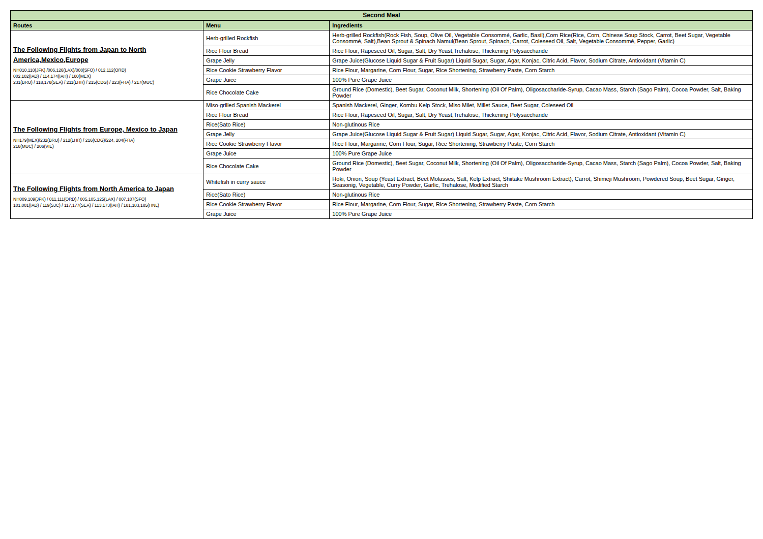Second Meal
| Routes | Menu | Ingredients |
| --- | --- | --- |
| The Following Flights from Japan to North America,Mexico,Europe NH010,110(JFK) /006,126(LAX)/008(SFO) / 012,112(ORD) 002,102(IAD) / 114,174(IAH) / 180(MEX) 231(BRU) / 118,178(SEA) / 211(LHR) / 215(CDG) / 223(FRA) / 217(MUC) | Herb-grilled Rockfish | Herb-grilled Rockfish(Rock Fish, Soup, Olive Oil, Vegetable Consommé, Garlic, Basil),Corn Rice(Rice, Corn, Chinese Soup Stock, Carrot, Beet Sugar, Vegetable Consommé, Salt),Bean Sprout & Spinach Namul(Bean Sprout, Spinach, Carrot, Coleseed Oil, Salt, Vegetable Consommé, Pepper, Garlic) |
| Rice Flour Bread | Rice Flour, Rapeseed Oil, Sugar, Salt, Dry Yeast,Trehalose, Thickening Polysaccharide |
| Grape Jelly | Grape Juice(Glucose Liquid Sugar & Fruit Sugar) Liquid Sugar, Sugar, Agar, Konjac, Citric Acid, Flavor, Sodium Citrate, Antioxidant (Vitamin C) |
| Rice Cookie Strawberry Flavor | Rice Flour, Margarine, Corn Flour, Sugar, Rice Shortening, Strawberry Paste, Corn Starch |
| Grape Juice | 100% Pure Grape Juice |
| Rice Chocolate Cake | Ground Rice (Domestic), Beet Sugar, Coconut Milk, Shortening (Oil Of Palm), Oligosaccharide-Syrup, Cacao Mass, Starch (Sago Palm), Cocoa Powder, Salt, Baking Powder |
| The Following Flights from Europe, Mexico to Japan NH179(MEX)/232(BRU) / 212(LHR) / 216(CDG)/224, 204(FRA) 218(MUC) / 206(VIE) | Miso-grilled Spanish Mackerel | Spanish Mackerel, Ginger, Kombu Kelp Stock, Miso Milet, Millet Sauce, Beet Sugar, Coleseed Oil |
| Rice Flour Bread | Rice Flour, Rapeseed Oil, Sugar, Salt, Dry Yeast,Trehalose, Thickening Polysaccharide |
| Rice(Sato Rice) | Non-glutinous Rice |
| Grape Jelly | Grape Juice(Glucose Liquid Sugar & Fruit Sugar) Liquid Sugar, Sugar, Agar, Konjac, Citric Acid, Flavor, Sodium Citrate, Antioxidant (Vitamin C) |
| Rice Cookie Strawberry Flavor | Rice Flour, Margarine, Corn Flour, Sugar, Rice Shortening, Strawberry Paste, Corn Starch |
| Grape Juice | 100% Pure Grape Juice |
| Rice Chocolate Cake | Ground Rice (Domestic), Beet Sugar, Coconut Milk, Shortening (Oil Of Palm), Oligosaccharide-Syrup, Cacao Mass, Starch (Sago Palm), Cocoa Powder, Salt, Baking Powder |
| The Following Flights from North America to Japan NH009,109(JFK) / 011,111(ORD) / 005,105,125(LAX) / 007,107(SFO) 101,001(IAD) / 119(SJC) / 117,177(SEA) / 113,173(IAH) / 181,183,185(HNL) | Whitefish in curry sauce | Hoki, Onion, Soup (Yeast Extract, Beet Molasses, Salt, Kelp Extract, Shiitake Mushroom Extract), Carrot, Shimeji Mushroom, Powdered Soup, Beet Sugar, Ginger, Seasonig, Vegetable, Curry Powder, Garlic, Trehalose, Modified Starch |
| Rice(Sato Rice) | Non-glutinous Rice |
| Rice Cookie Strawberry Flavor | Rice Flour, Margarine, Corn Flour, Sugar, Rice Shortening, Strawberry Paste, Corn Starch |
| Grape Juice | 100% Pure Grape Juice |